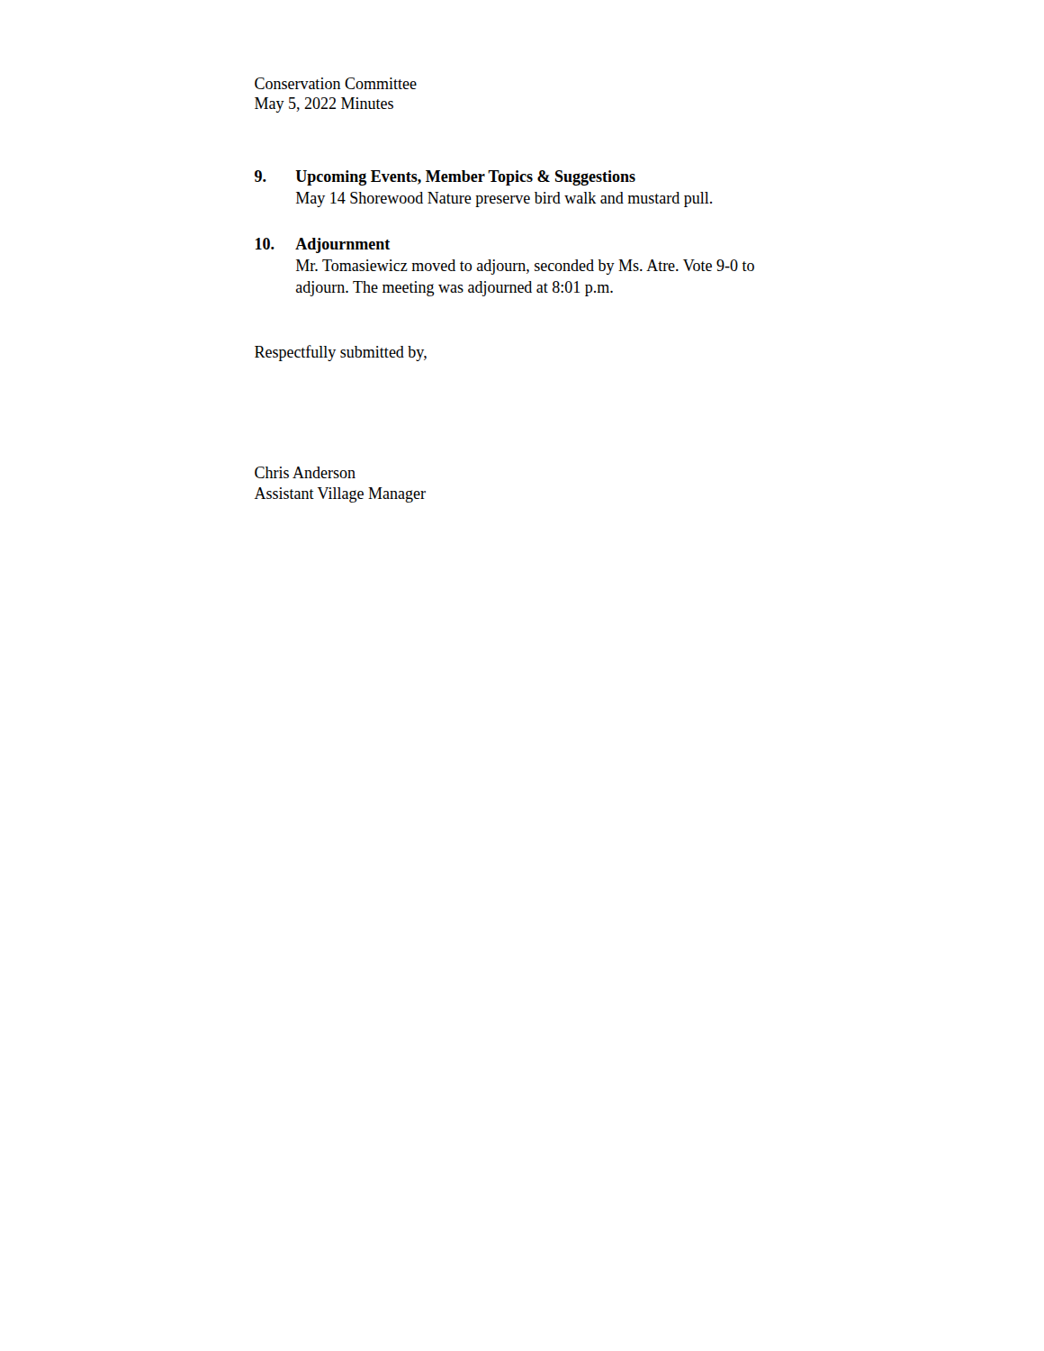Conservation Committee
May 5, 2022 Minutes
9.
Upcoming Events, Member Topics & Suggestions
May 14 Shorewood Nature preserve bird walk and mustard pull.
10.
Adjournment
Mr. Tomasiewicz moved to adjourn, seconded by Ms. Atre. Vote 9-0 to adjourn. The meeting was adjourned at 8:01 p.m.
Respectfully submitted by,
Chris Anderson
Assistant Village Manager